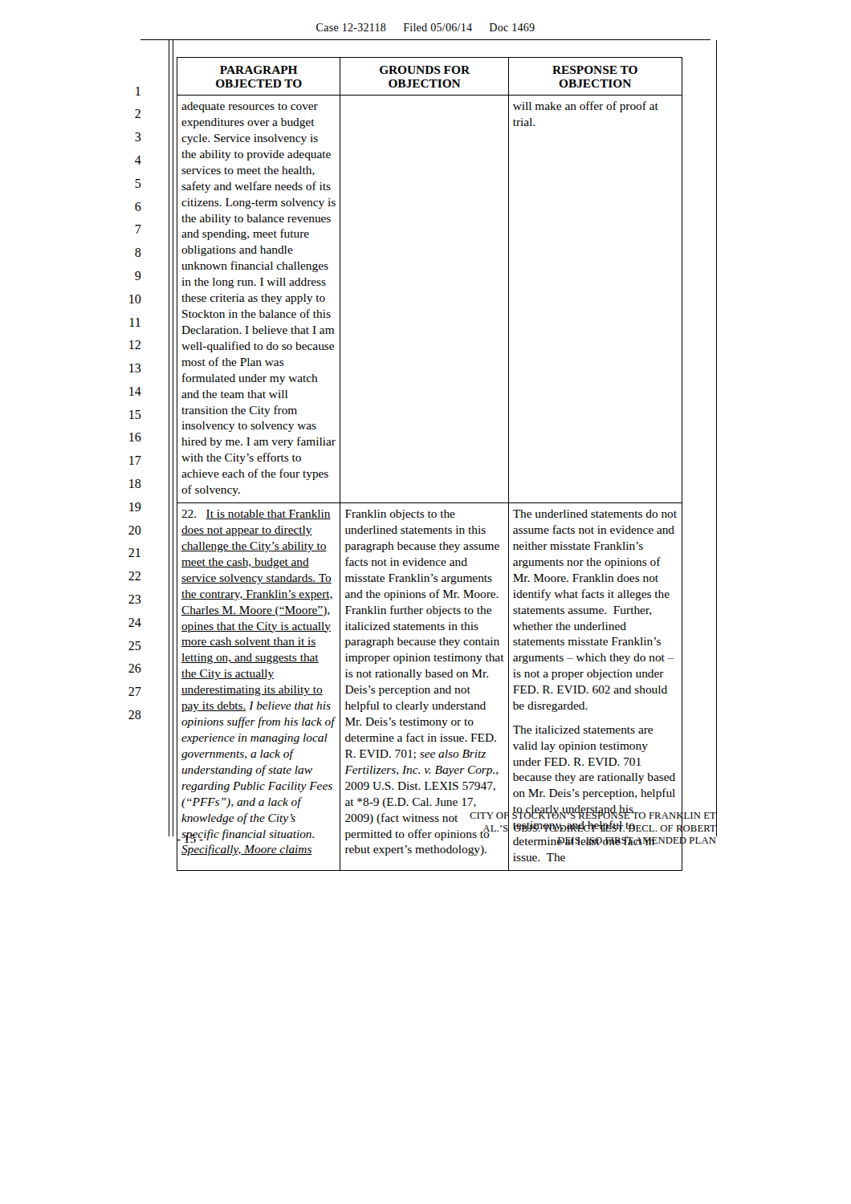Case 12-32118 Filed 05/06/14 Doc 1469
1
2
3
4
5
6
7
8
9
10
11
12
13
14
15
16
17
18
19
20
21
22
23
24
25
26
27
28
| PARAGRAPH OBJECTED TO | GROUNDS FOR OBJECTION | RESPONSE TO OBJECTION |
| --- | --- | --- |
| adequate resources to cover expenditures over a budget cycle. Service insolvency is the ability to provide adequate services to meet the health, safety and welfare needs of its citizens. Long-term solvency is the ability to balance revenues and spending, meet future obligations and handle unknown financial challenges in the long run. I will address these criteria as they apply to Stockton in the balance of this Declaration. I believe that I am well-qualified to do so because most of the Plan was formulated under my watch and the team that will transition the City from insolvency to solvency was hired by me. I am very familiar with the City’s efforts to achieve each of the four types of solvency. | | will make an offer of proof at trial. |
| 22. It is notable that Franklin does not appear to directly challenge the City’s ability to meet the cash, budget and service solvency standards. To the contrary, Franklin’s expert, Charles M. Moore (“Moore”), opines that the City is actually more cash solvent than it is letting on, and suggests that the City is actually underestimating its ability to pay its debts. I believe that his opinions suffer from his lack of experience in managing local governments, a lack of understanding of state law regarding Public Facility Fees (“PFFs”), and a lack of knowledge of the City’s specific financial situation. Specifically, Moore claims | Franklin objects to the underlined statements in this paragraph because they assume facts not in evidence and misstate Franklin’s arguments and the opinions of Mr. Moore. Franklin further objects to the italicized statements in this paragraph because they contain improper opinion testimony that is not rationally based on Mr. Deis’s perception and not helpful to clearly understand Mr. Deis’s testimony or to determine a fact in issue. FED. R. EVID. 701; see also Britz Fertilizers, Inc. v. Bayer Corp. , 2009 U.S. Dist. LEXIS 57947, at *8-9 (E.D. Cal. June 17, 2009) (fact witness not permitted to offer opinions to rebut expert’s methodology). | The underlined statements do not assume facts not in evidence and neither misstate Franklin’s arguments nor the opinions of Mr. Moore. Franklin does not identify what facts it alleges the statements assume. Further, whether the underlined statements misstate Franklin’s arguments – which they do not – is not a proper objection under FED. R. EVID. 602 and should be disregarded. The italicized statements are valid lay opinion testimony under FED. R. EVID. 701 because they are rationally based on Mr. Deis’s perception, helpful to clearly understand his testimony, and helpful to determine at least one fact in issue. The |
- 15 -
CITY OF STOCKTON’S RESPONSE TO FRANKLIN ET
AL.’S OBJS. TO DIRECT TEST. DECL. OF ROBERT
DEIS ISO FIRST AMENDED PLAN